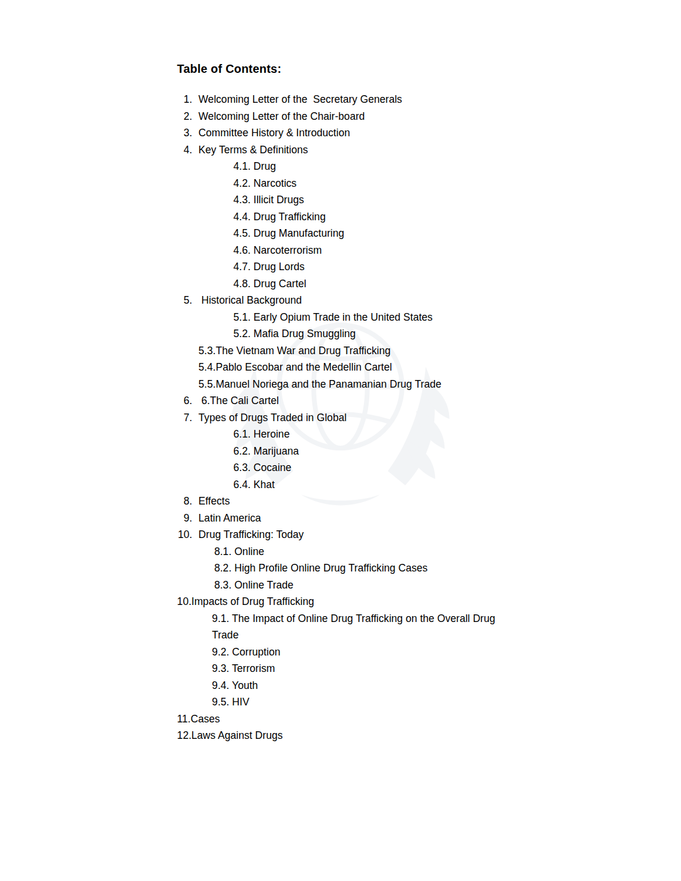Table of Contents:
Welcoming Letter of the Secretary Generals
Welcoming Letter of the Chair-board
Committee History & Introduction
Key Terms & Definitions
4.1. Drug
4.2. Narcotics
4.3. Illicit Drugs
4.4. Drug Trafficking
4.5. Drug Manufacturing
4.6. Narcoterrorism
4.7. Drug Lords
4.8. Drug Cartel
Historical Background
5.1. Early Opium Trade in the United States
5.2. Mafia Drug Smuggling
5.3.The Vietnam War and Drug Trafficking
5.4.Pablo Escobar and the Medellin Cartel
5.5.Manuel Noriega and the Panamanian Drug Trade
6.The Cali Cartel
Types of Drugs Traded in Global
6.1. Heroine
6.2. Marijuana
6.3. Cocaine
6.4. Khat
Effects
Latin America
Drug Trafficking: Today
8.1. Online
8.2. High Profile Online Drug Trafficking Cases
8.3. Online Trade
10.Impacts of Drug Trafficking
9.1. The Impact of Online Drug Trafficking on the Overall Drug Trade
9.2. Corruption
9.3. Terrorism
9.4. Youth
9.5. HIV
11.Cases
12.Laws Against Drugs